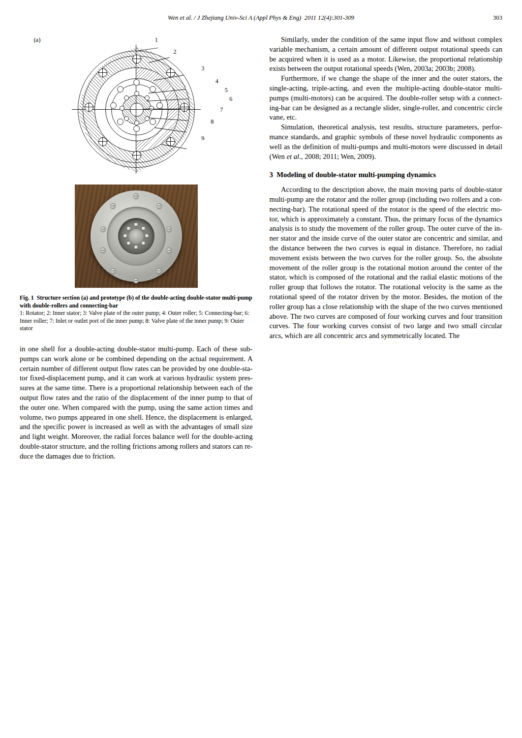Wen et al. / J Zhejiang Univ-Sci A (Appl Phys & Eng) 2011 12(4):301-309 303
(a)
1
2
3
4
5
6
7
8
9
(b)
Fig. 1 Structure section (a) and prototype (b) of the double-acting double-stator multi-pump with double-rollers and connecting-bar
1: Rotator; 2: Inner stator; 3: Valve plate of the outer pump; 4: Outer roller; 5: Connecting-bar; 6: Inner roller; 7: Inlet or outlet port of the inner pump; 8: Valve plate of the inner pump; 9: Outer stator
in one shell for a double-acting double-stator multi-pump. Each of these sub-pumps can work alone or be combined depending on the actual requirement. A certain number of different output flow rates can be provided by one double-stator fixed-displacement pump, and it can work at various hydraulic system pressures at the same time. There is a proportional relationship between each of the output flow rates and the ratio of the displacement of the inner pump to that of the outer one. When compared with the pump, using the same action times and volume, two pumps appeared in one shell. Hence, the displacement is enlarged, and the specific power is increased as well as with the advantages of small size and light weight. Moreover, the radial forces balance well for the double-acting double-stator structure, and the rolling frictions among rollers and stators can reduce the damages due to friction.
Similarly, under the condition of the same input flow and without complex variable mechanism, a certain amount of different output rotational speeds can be acquired when it is used as a motor. Likewise, the proportional relationship exists between the output rotational speeds (Wen, 2003a; 2003b; 2008).
Furthermore, if we change the shape of the inner and the outer stators, the single-acting, triple-acting, and even the multiple-acting double-stator multi-pumps (multi-motors) can be acquired. The double-roller setup with a connecting-bar can be designed as a rectangle slider, single-roller, and concentric circle vane, etc.
Simulation, theoretical analysis, test results, structure parameters, performance standards, and graphic symbols of these novel hydraulic components as well as the definition of multi-pumps and multi-motors were discussed in detail (Wen et al., 2008; 2011; Wen, 2009).
3 Modeling of double-stator multi-pumping dynamics
According to the description above, the main moving parts of double-stator multi-pump are the rotator and the roller group (including two rollers and a connecting-bar). The rotational speed of the rotator is the speed of the electric motor, which is approximately a constant. Thus, the primary focus of the dynamics analysis is to study the movement of the roller group. The outer curve of the inner stator and the inside curve of the outer stator are concentric and similar, and the distance between the two curves is equal in distance. Therefore, no radial movement exists between the two curves for the roller group. So, the absolute movement of the roller group is the rotational motion around the center of the stator, which is composed of the rotational and the radial elastic motions of the roller group that follows the rotator. The rotational velocity is the same as the rotational speed of the rotator driven by the motor. Besides, the motion of the roller group has a close relationship with the shape of the two curves mentioned above. The two curves are composed of four working curves and four transition curves. The four working curves consist of two large and two small circular arcs, which are all concentric arcs and symmetrically located. The